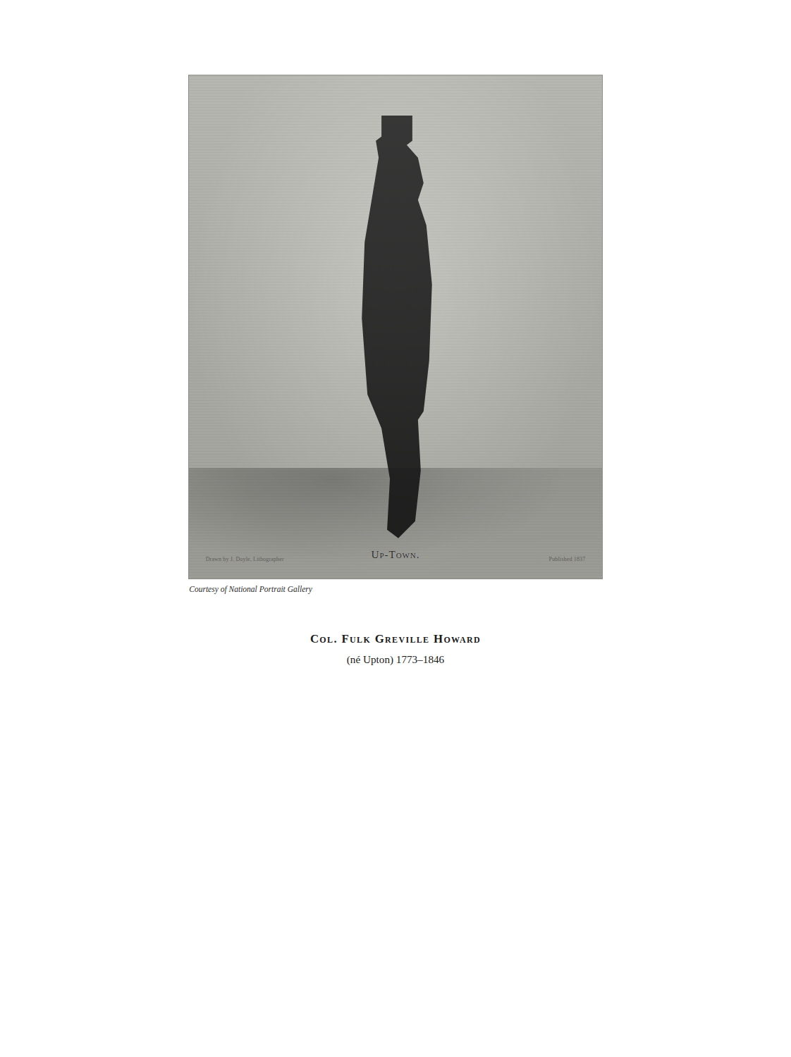Drawn by J. Doyle, Lithographer
Up‑Town.
Published 1837
Courtesy of National Portrait Gallery
Col. Fulk Greville Howard (né Upton) 1773–1846